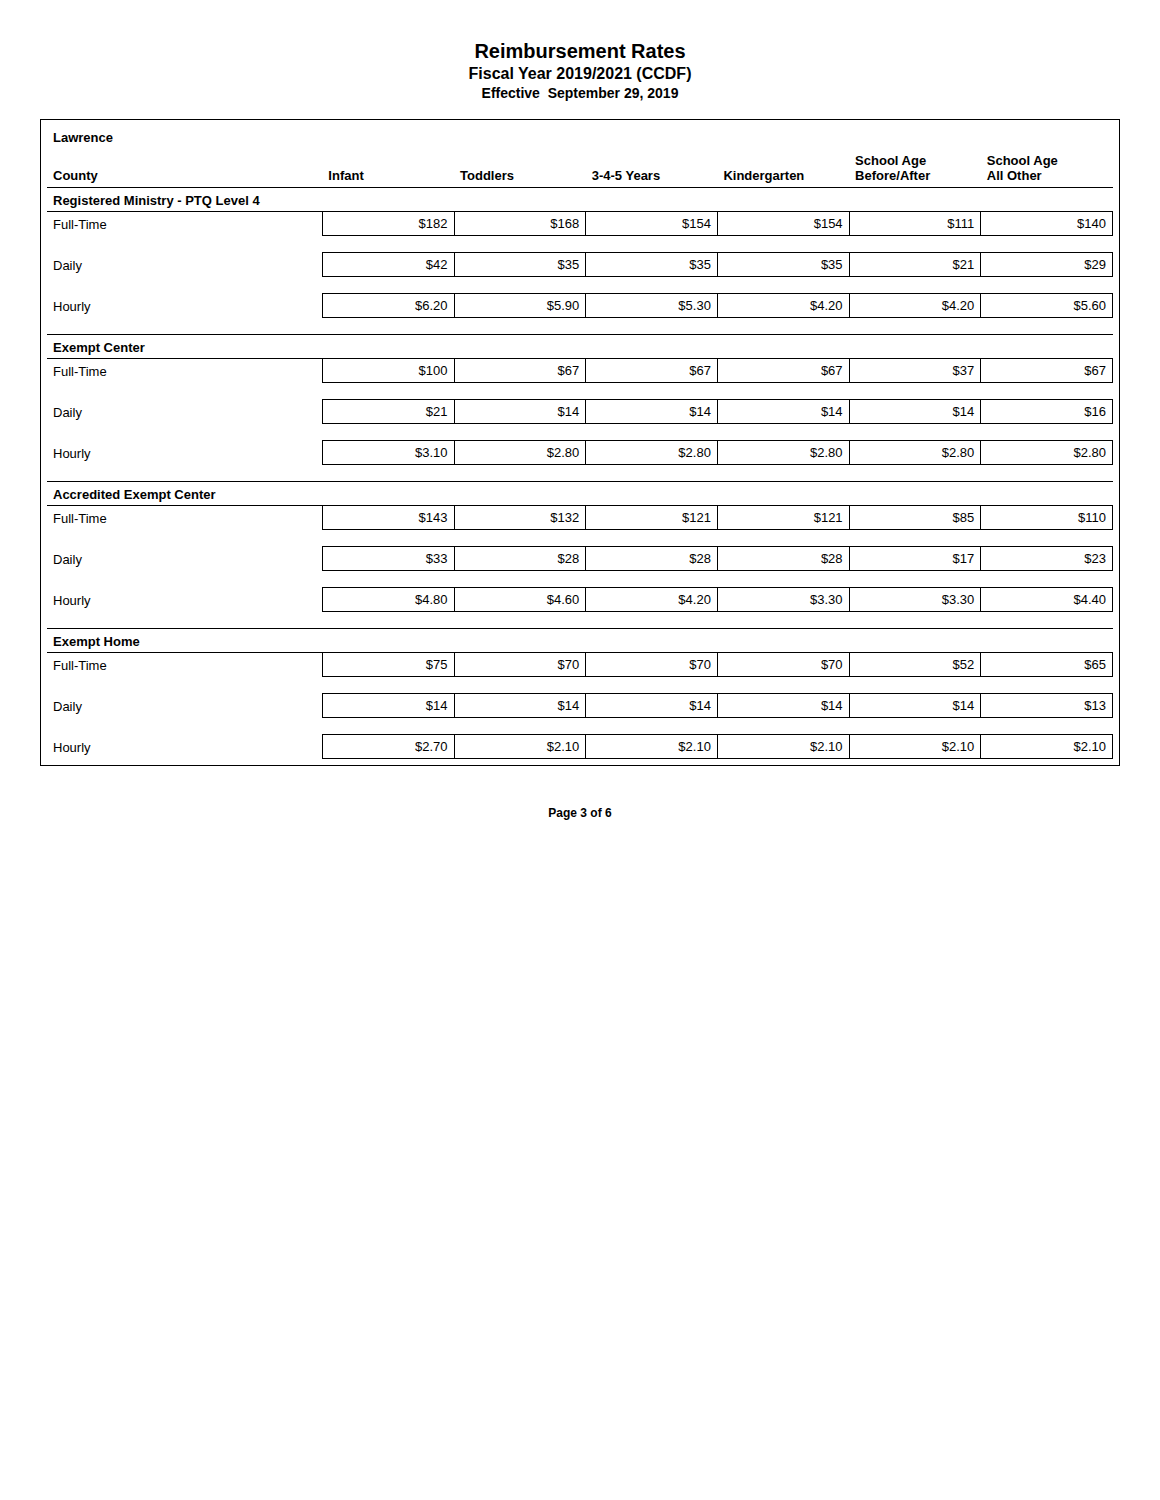Reimbursement Rates
Fiscal Year 2019/2021 (CCDF)
Effective September 29, 2019
| Lawrence | | | | | | |
| --- | --- | --- | --- | --- | --- | --- |
| County | Infant | Toddlers | 3-4-5 Years | Kindergarten | School Age Before/After | School Age All Other |
| Registered Ministry - PTQ Level 4 |
| Full-Time | $182 | $168 | $154 | $154 | $111 | $140 |
| Daily | $42 | $35 | $35 | $35 | $21 | $29 |
| Hourly | $6.20 | $5.90 | $5.30 | $4.20 | $4.20 | $5.60 |
| Exempt Center |
| Full-Time | $100 | $67 | $67 | $67 | $37 | $67 |
| Daily | $21 | $14 | $14 | $14 | $14 | $16 |
| Hourly | $3.10 | $2.80 | $2.80 | $2.80 | $2.80 | $2.80 |
| Accredited Exempt Center |
| Full-Time | $143 | $132 | $121 | $121 | $85 | $110 |
| Daily | $33 | $28 | $28 | $28 | $17 | $23 |
| Hourly | $4.80 | $4.60 | $4.20 | $3.30 | $3.30 | $4.40 |
| Exempt Home |
| Full-Time | $75 | $70 | $70 | $70 | $52 | $65 |
| Daily | $14 | $14 | $14 | $14 | $14 | $13 |
| Hourly | $2.70 | $2.10 | $2.10 | $2.10 | $2.10 | $2.10 |
Page 3 of 6